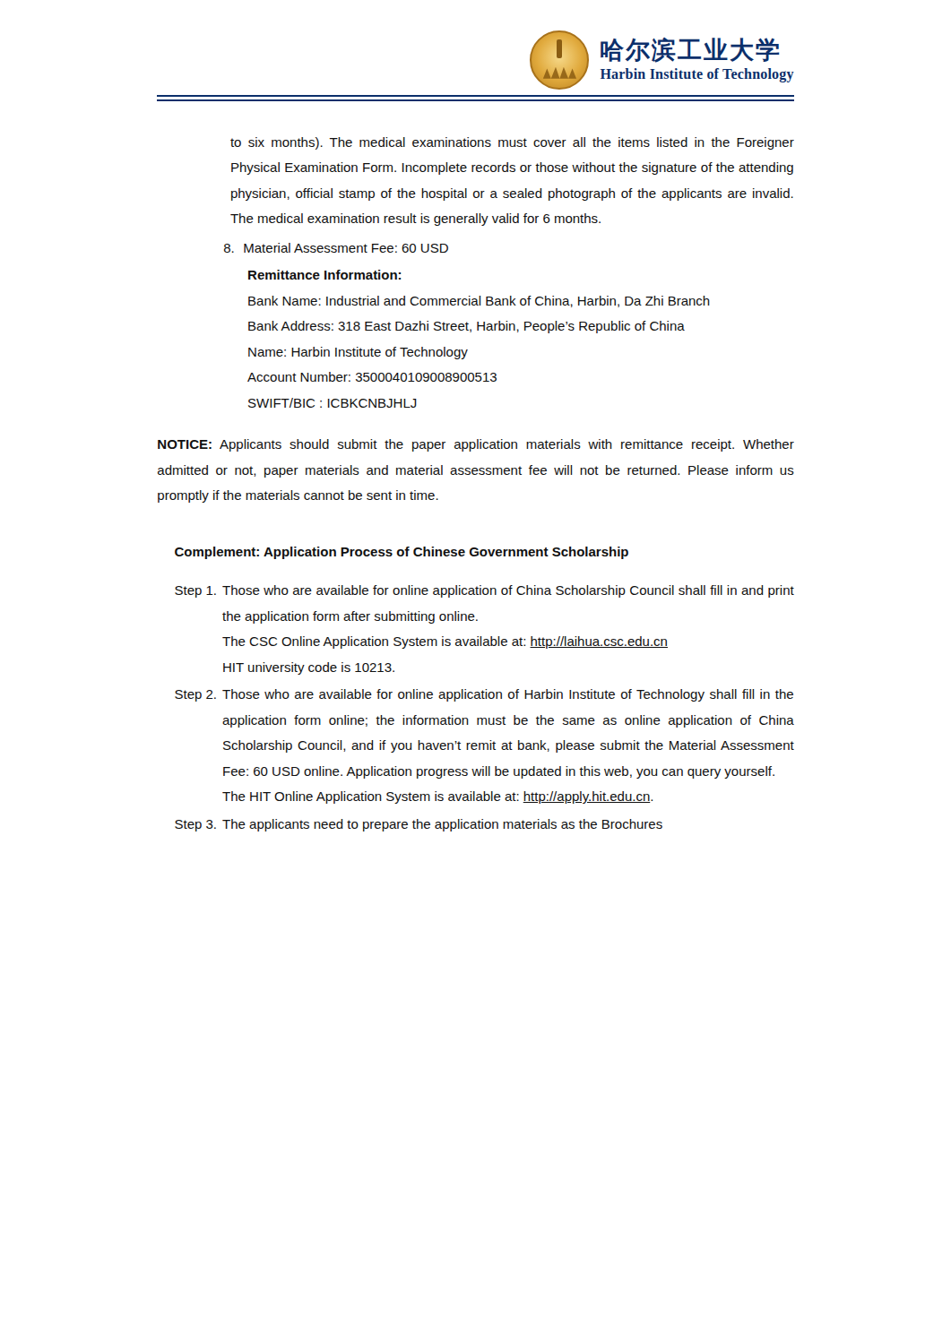哈尔滨工业大学
Harbin Institute of Technology
to six months). The medical examinations must cover all the items listed in the Foreigner Physical Examination Form. Incomplete records or those without the signature of the attending physician, official stamp of the hospital or a sealed photograph of the applicants are invalid. The medical examination result is generally valid for 6 months.
8. Material Assessment Fee: 60 USD
Remittance Information:
Bank Name: Industrial and Commercial Bank of China, Harbin, Da Zhi Branch
Bank Address: 318 East Dazhi Street, Harbin, People’s Republic of China
Name: Harbin Institute of Technology
Account Number: 3500040109008900513
SWIFT/BIC : ICBKCNBJHLJ
NOTICE: Applicants should submit the paper application materials with remittance receipt. Whether admitted or not, paper materials and material assessment fee will not be returned. Please inform us promptly if the materials cannot be sent in time.
Complement: Application Process of Chinese Government Scholarship
Step 1.
Those who are available for online application of China Scholarship Council shall fill in and print the application form after submitting online.
The CSC Online Application System is available at: http://laihua.csc.edu.cn
HIT university code is 10213.
Step 2.
Those who are available for online application of Harbin Institute of Technology shall fill in the application form online; the information must be the same as online application of China Scholarship Council, and if you haven’t remit at bank, please submit the Material Assessment Fee: 60 USD online. Application progress will be updated in this web, you can query yourself.
The HIT Online Application System is available at: http://apply.hit.edu.cn.
Step 3.
The applicants need to prepare the application materials as the Brochures